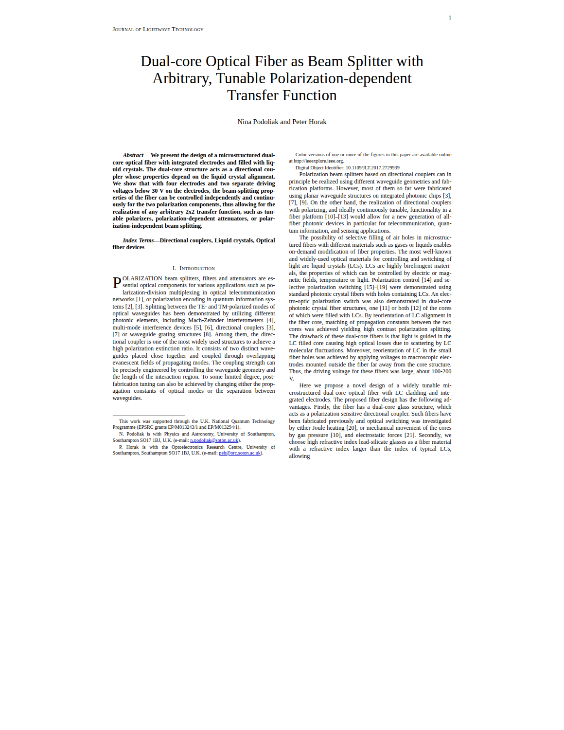1
Journal of Lightwave Technology
Dual-core Optical Fiber as Beam Splitter with Arbitrary, Tunable Polarization-dependent Transfer Function
Nina Podoliak and Peter Horak
Abstract— We present the design of a microstructured dual-core optical fiber with integrated electrodes and filled with liquid crystals. The dual-core structure acts as a directional coupler whose properties depend on the liquid crystal alignment. We show that with four electrodes and two separate driving voltages below 30 V on the electrodes, the beam-splitting properties of the fiber can be controlled independently and continuously for the two polarization components, thus allowing for the realization of any arbitrary 2x2 transfer function, such as tunable polarizers, polarization-dependent attenuators, or polarization-independent beam splitting.
Index Terms—Directional couplers, Liquid crystals, Optical fiber devices
I. Introduction
POLARIZATION beam splitters, filters and attenuators are essential optical components for various applications such as polarization-division multiplexing in optical telecommunication networks [1], or polarization encoding in quantum information systems [2], [3]. Splitting between the TE- and TM-polarized modes of optical waveguides has been demonstrated by utilizing different photonic elements, including Mach-Zehnder interferometers [4], multi-mode interference devices [5], [6], directional couplers [3], [7] or waveguide grating structures [8]. Among them, the directional coupler is one of the most widely used structures to achieve a high polarization extinction ratio. It consists of two distinct waveguides placed close together and coupled through overlapping evanescent fields of propagating modes. The coupling strength can be precisely engineered by controlling the waveguide geometry and the length of the interaction region. To some limited degree, post-fabrication tuning can also be achieved by changing either the propagation constants of optical modes or the separation between waveguides.
This work was supported through the U.K. National Quantum Technology Programme (EPSRC grants EP/M013243/1 and EP/M013294/1).
N. Podoliak is with Physics and Astronomy, University of Southampton, Southampton SO17 1BJ, U.K. (e-mail: n.podoliak@soton.ac.uk).
P. Horak is with the Optoelectronics Research Centre, University of Southampton, Southampton SO17 1BJ, U.K. (e-mail: peh@orc.soton.ac.uk).
Color versions of one or more of the figures in this paper are available online at http://ieeexplore.ieee.org.
Digital Object Identifier: 10.1109/JLT.2017.2729939
Polarization beam splitters based on directional couplers can in principle be realized using different waveguide geometries and fabrication platforms. However, most of them so far were fabricated using planar waveguide structures on integrated photonic chips [3], [7], [9]. On the other hand, the realization of directional couplers with polarizing, and ideally continuously tunable, functionality in a fiber platform [10]–[13] would allow for a new generation of all-fiber photonic devices in particular for telecommunication, quantum information, and sensing applications.
The possibility of selective filling of air holes in microstructured fibers with different materials such as gases or liquids enables on-demand modification of fiber properties. The most well-known and widely-used optical materials for controlling and switching of light are liquid crystals (LCs). LCs are highly birefringent materials, the properties of which can be controlled by electric or magnetic fields, temperature or light. Polarization control [14] and selective polarization switching [15]–[19] were demonstrated using standard photonic crystal fibers with holes containing LCs. An electro-optic polarization switch was also demonstrated in dual-core photonic crystal fiber structures, one [11] or both [12] of the cores of which were filled with LCs. By reorientation of LC alignment in the fiber core, matching of propagation constants between the two cores was achieved yielding high contrast polarization splitting. The drawback of these dual-core fibers is that light is guided in the LC filled core causing high optical losses due to scattering by LC molecular fluctuations. Moreover, reorientation of LC in the small fiber holes was achieved by applying voltages to macroscopic electrodes mounted outside the fiber far away from the core structure. Thus, the driving voltage for these fibers was large, about 100-200 V.
Here we propose a novel design of a widely tunable microstructured dual-core optical fiber with LC cladding and integrated electrodes. The proposed fiber design has the following advantages. Firstly, the fiber has a dual-core glass structure, which acts as a polarization sensitive directional coupler. Such fibers have been fabricated previously and optical switching was investigated by either Joule heating [20], or mechanical movement of the cores by gas pressure [10], and electrostatic forces [21]. Secondly, we choose high refractive index lead-silicate glasses as a fiber material with a refractive index larger than the index of typical LCs, allowing